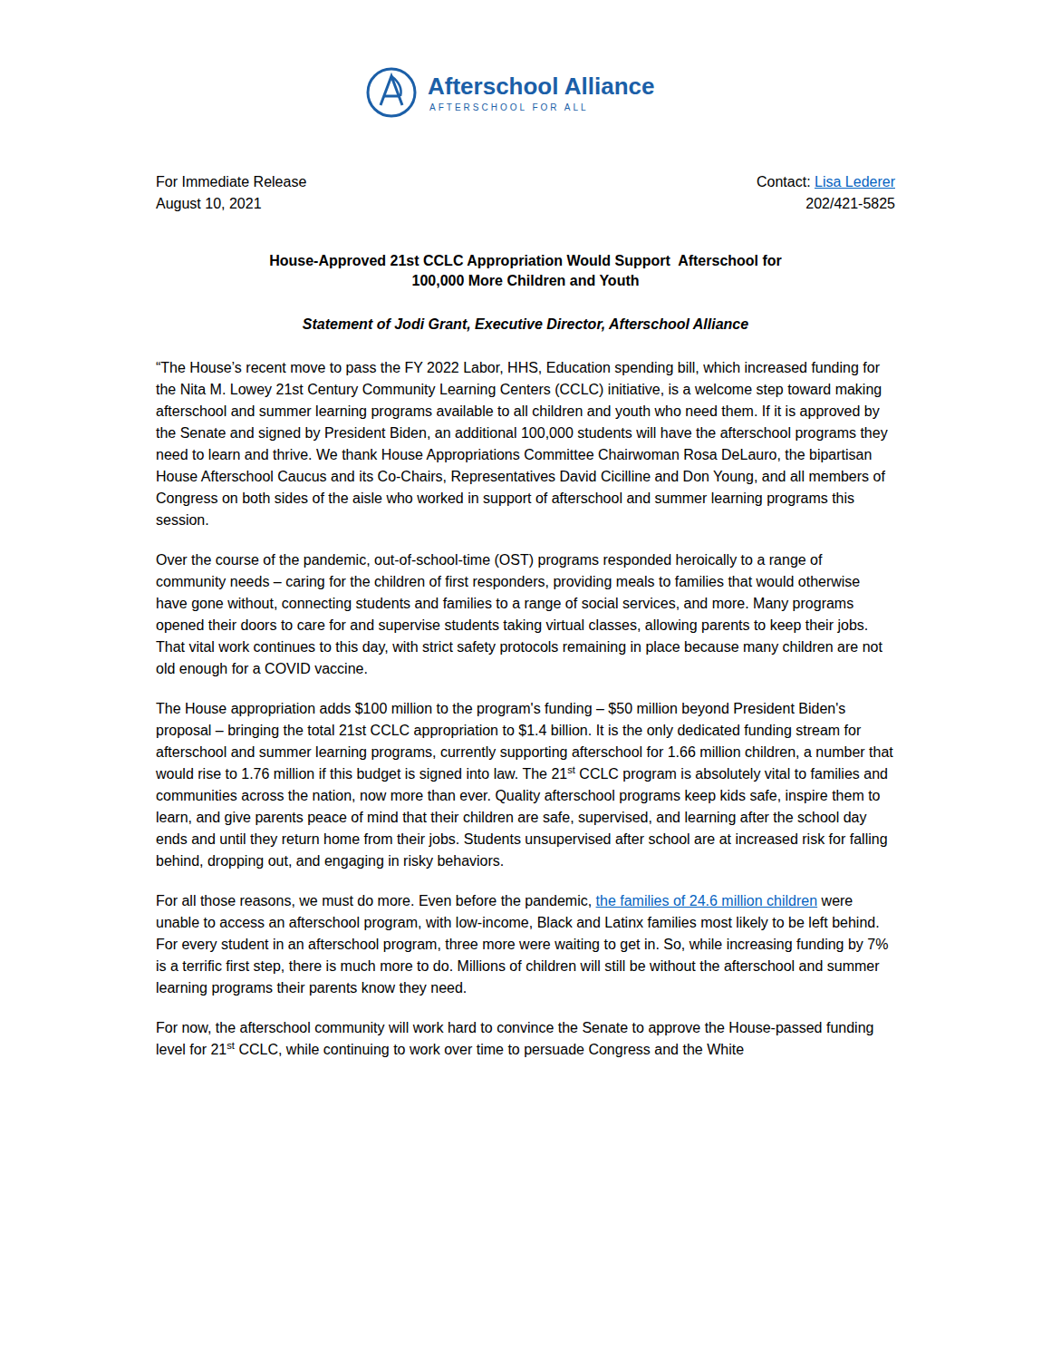Afterschool Alliance AFTERSCHOOL FOR ALL
For Immediate Release
August 10, 2021
Contact: Lisa Lederer
202/421-5825
House-Approved 21st CCLC Appropriation Would Support Afterschool for
100,000 More Children and Youth
Statement of Jodi Grant, Executive Director, Afterschool Alliance
“The House’s recent move to pass the FY 2022 Labor, HHS, Education spending bill, which increased funding for the Nita M. Lowey 21st Century Community Learning Centers (CCLC) initiative, is a welcome step toward making afterschool and summer learning programs available to all children and youth who need them. If it is approved by the Senate and signed by President Biden, an additional 100,000 students will have the afterschool programs they need to learn and thrive. We thank House Appropriations Committee Chairwoman Rosa DeLauro, the bipartisan House Afterschool Caucus and its Co-Chairs, Representatives David Cicilline and Don Young, and all members of Congress on both sides of the aisle who worked in support of afterschool and summer learning programs this session.
Over the course of the pandemic, out-of-school-time (OST) programs responded heroically to a range of community needs – caring for the children of first responders, providing meals to families that would otherwise have gone without, connecting students and families to a range of social services, and more. Many programs opened their doors to care for and supervise students taking virtual classes, allowing parents to keep their jobs. That vital work continues to this day, with strict safety protocols remaining in place because many children are not old enough for a COVID vaccine.
The House appropriation adds $100 million to the program's funding – $50 million beyond President Biden's proposal – bringing the total 21st CCLC appropriation to $1.4 billion. It is the only dedicated funding stream for afterschool and summer learning programs, currently supporting afterschool for 1.66 million children, a number that would rise to 1.76 million if this budget is signed into law. The 21st CCLC program is absolutely vital to families and communities across the nation, now more than ever. Quality afterschool programs keep kids safe, inspire them to learn, and give parents peace of mind that their children are safe, supervised, and learning after the school day ends and until they return home from their jobs. Students unsupervised after school are at increased risk for falling behind, dropping out, and engaging in risky behaviors.
For all those reasons, we must do more. Even before the pandemic, the families of 24.6 million children were unable to access an afterschool program, with low-income, Black and Latinx families most likely to be left behind. For every student in an afterschool program, three more were waiting to get in. So, while increasing funding by 7% is a terrific first step, there is much more to do. Millions of children will still be without the afterschool and summer learning programs their parents know they need.
For now, the afterschool community will work hard to convince the Senate to approve the House-passed funding level for 21st CCLC, while continuing to work over time to persuade Congress and the White